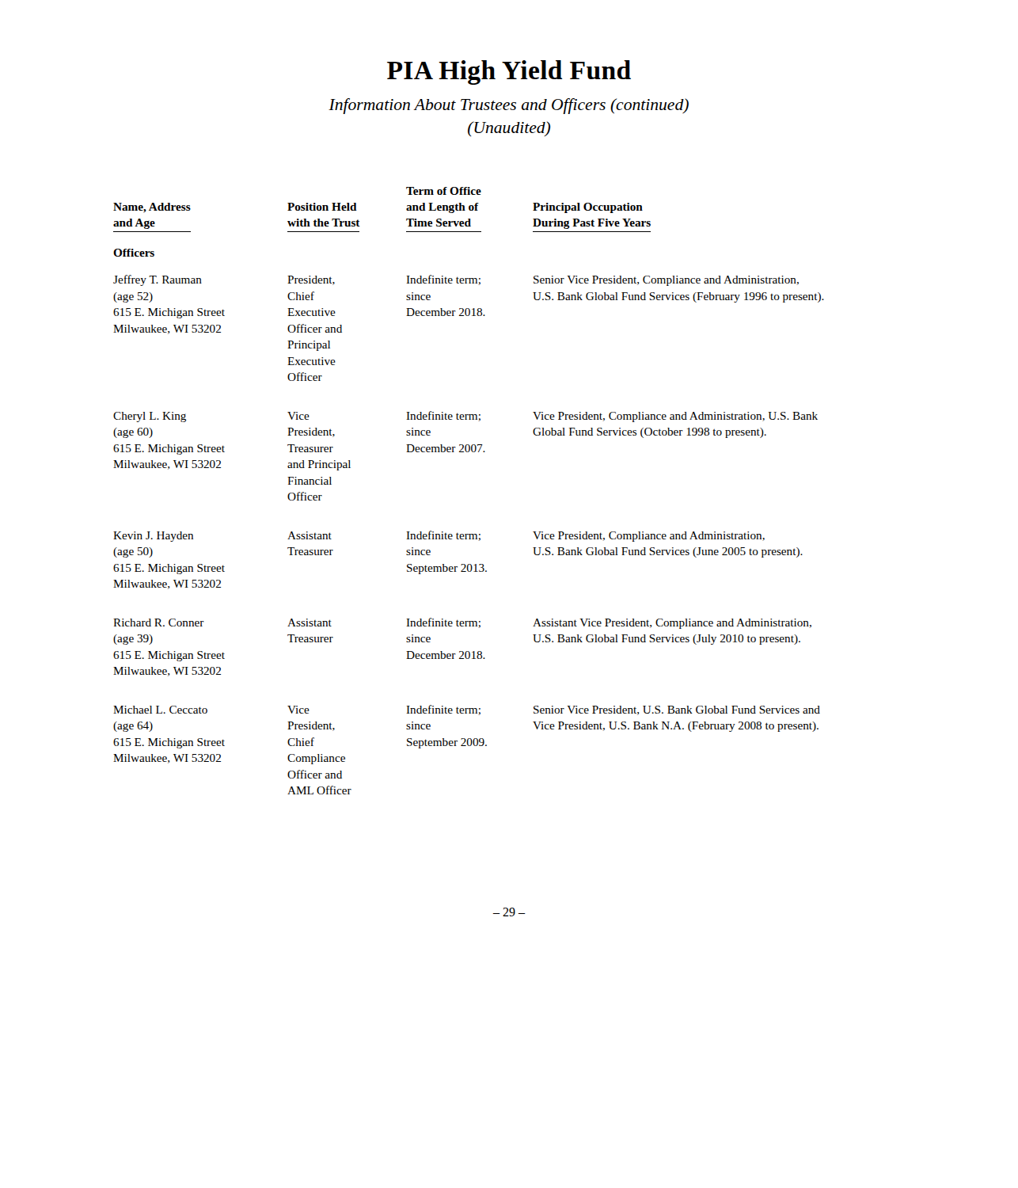PIA High Yield Fund
Information About Trustees and Officers (continued)
(Unaudited)
| Name, Address and Age | Position Held with the Trust | Term of Office and Length of Time Served | Principal Occupation During Past Five Years |
| --- | --- | --- | --- |
| Officers |
| Jeffrey T. Rauman (age 52) 615 E. Michigan Street Milwaukee, WI 53202 | President, Chief Executive Officer and Principal Executive Officer | Indefinite term; since December 2018. | Senior Vice President, Compliance and Administration, U.S. Bank Global Fund Services (February 1996 to present). |
| Cheryl L. King (age 60) 615 E. Michigan Street Milwaukee, WI 53202 | Vice President, Treasurer and Principal Financial Officer | Indefinite term; since December 2007. | Vice President, Compliance and Administration, U.S. Bank Global Fund Services (October 1998 to present). |
| Kevin J. Hayden (age 50) 615 E. Michigan Street Milwaukee, WI 53202 | Assistant Treasurer | Indefinite term; since September 2013. | Vice President, Compliance and Administration, U.S. Bank Global Fund Services (June 2005 to present). |
| Richard R. Conner (age 39) 615 E. Michigan Street Milwaukee, WI 53202 | Assistant Treasurer | Indefinite term; since December 2018. | Assistant Vice President, Compliance and Administration, U.S. Bank Global Fund Services (July 2010 to present). |
| Michael L. Ceccato (age 64) 615 E. Michigan Street Milwaukee, WI 53202 | Vice President, Chief Compliance Officer and AML Officer | Indefinite term; since September 2009. | Senior Vice President, U.S. Bank Global Fund Services and Vice President, U.S. Bank N.A. (February 2008 to present). |
– 29 –